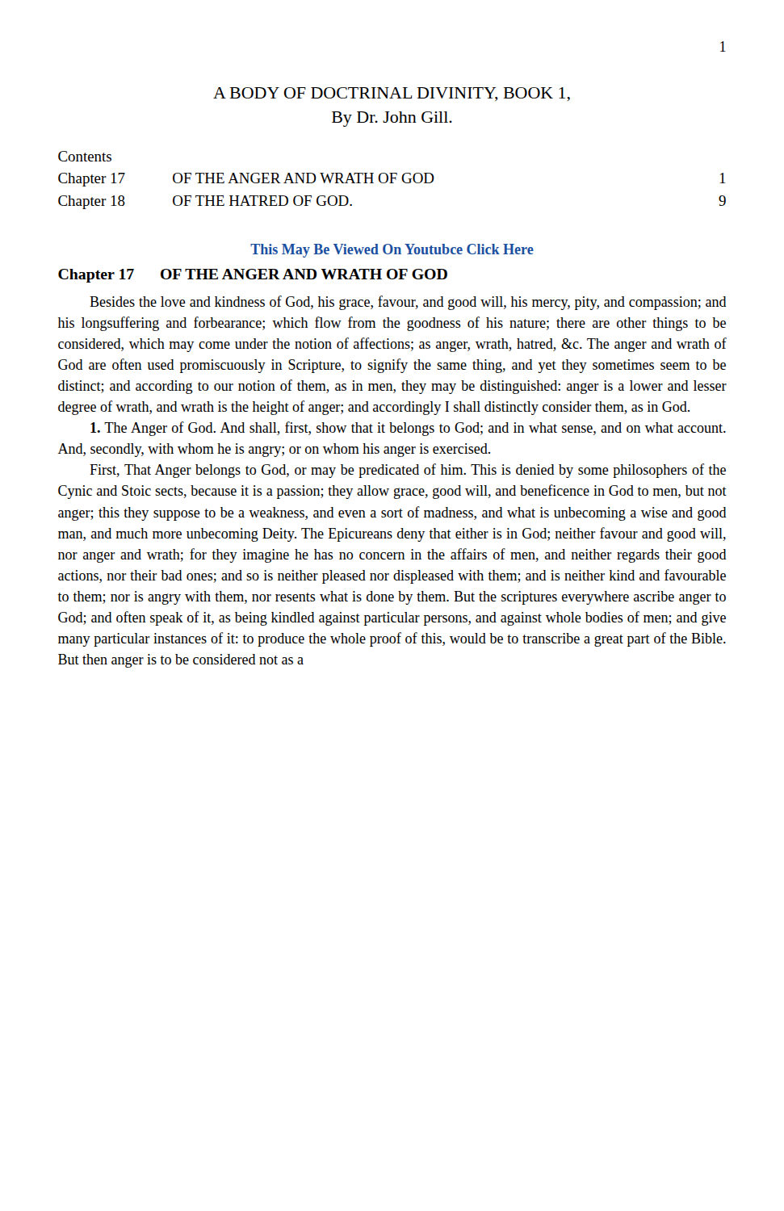1
A BODY OF DOCTRINAL DIVINITY, BOOK 1, By Dr. John Gill.
Contents
| Chapter 17 | OF THE ANGER AND WRATH OF GOD | 1 |
| Chapter 18 | OF THE HATRED OF GOD. | 9 |
This May Be Viewed On Youtubce Click Here
Chapter 17 OF THE ANGER AND WRATH OF GOD
Besides the love and kindness of God, his grace, favour, and good will, his mercy, pity, and compassion; and his longsuffering and forbearance; which flow from the goodness of his nature; there are other things to be considered, which may come under the notion of affections; as anger, wrath, hatred, &c. The anger and wrath of God are often used promiscuously in Scripture, to signify the same thing, and yet they sometimes seem to be distinct; and according to our notion of them, as in men, they may be distinguished: anger is a lower and lesser degree of wrath, and wrath is the height of anger; and accordingly I shall distinctly consider them, as in God.
1. The Anger of God. And shall, first, show that it belongs to God; and in what sense, and on what account. And, secondly, with whom he is angry; or on whom his anger is exercised.
First, That Anger belongs to God, or may be predicated of him. This is denied by some philosophers of the Cynic and Stoic sects, because it is a passion; they allow grace, good will, and beneficence in God to men, but not anger; this they suppose to be a weakness, and even a sort of madness, and what is unbecoming a wise and good man, and much more unbecoming Deity. The Epicureans deny that either is in God; neither favour and good will, nor anger and wrath; for they imagine he has no concern in the affairs of men, and neither regards their good actions, nor their bad ones; and so is neither pleased nor displeased with them; and is neither kind and favourable to them; nor is angry with them, nor resents what is done by them. But the scriptures everywhere ascribe anger to God; and often speak of it, as being kindled against particular persons, and against whole bodies of men; and give many particular instances of it: to produce the whole proof of this, would be to transcribe a great part of the Bible. But then anger is to be considered not as a